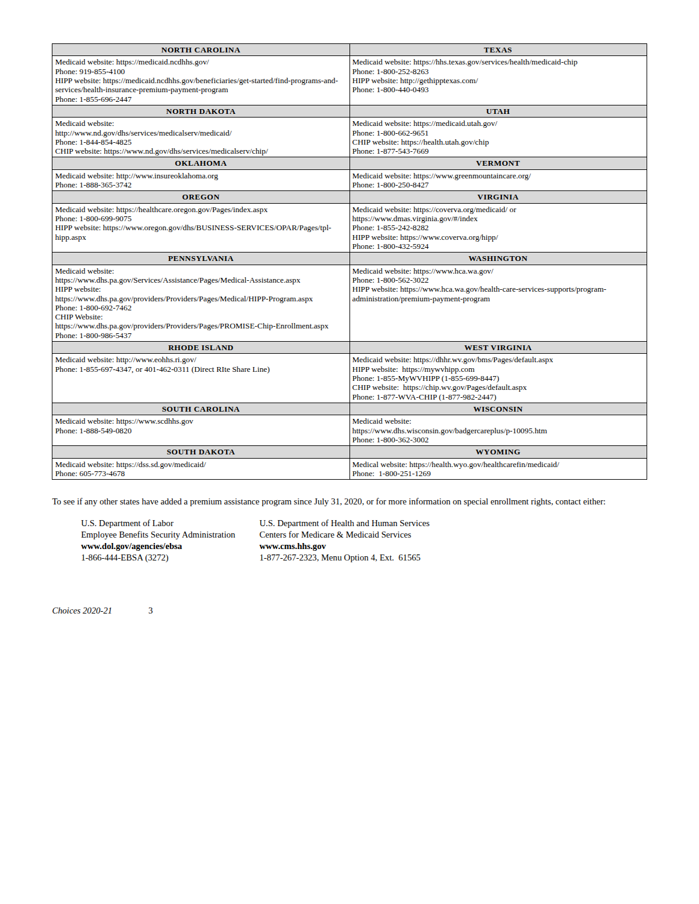| NORTH CAROLINA | TEXAS |
| --- | --- |
| Medicaid website: https://medicaid.ncdhhs.gov/ Phone: 919-855-4100 HIPP website: https://medicaid.ncdhhs.gov/beneficiaries/get-started/find-programs-and-services/health-insurance-premium-payment-program Phone: 1-855-696-2447 | Medicaid website: https://hhs.texas.gov/services/health/medicaid-chip Phone: 1-800-252-8263 HIPP website: http://gethipptexas.com/ Phone: 1-800-440-0493 |
| NORTH DAKOTA | UTAH |
| Medicaid website: http://www.nd.gov/dhs/services/medicalserv/medicaid/ Phone: 1-844-854-4825 CHIP website: https://www.nd.gov/dhs/services/medicalserv/chip/ | Medicaid website: https://medicaid.utah.gov/ Phone: 1-800-662-9651 CHIP website: https://health.utah.gov/chip Phone: 1-877-543-7669 |
| OKLAHOMA | VERMONT |
| Medicaid website: http://www.insureoklahoma.org Phone: 1-888-365-3742 | Medicaid website: https://www.greenmountaincare.org/ Phone: 1-800-250-8427 |
| OREGON | VIRGINIA |
| Medicaid website: https://healthcare.oregon.gov/Pages/index.aspx Phone: 1-800-699-9075 HIPP website: https://www.oregon.gov/dhs/BUSINESS-SERVICES/OPAR/Pages/tpl-hipp.aspx | Medicaid website: https://coverva.org/medicaid/ or https://www.dmas.virginia.gov/#/index Phone: 1-855-242-8282 HIPP website: https://www.coverva.org/hipp/ Phone: 1-800-432-5924 |
| PENNSYLVANIA | WASHINGTON |
| Medicaid website: https://www.dhs.pa.gov/Services/Assistance/Pages/Medical-Assistance.aspx HIPP website: https://www.dhs.pa.gov/providers/Providers/Pages/Medical/HIPP-Program.aspx Phone: 1-800-692-7462 CHIP Website: https://www.dhs.pa.gov/providers/Providers/Pages/PROMISE-Chip-Enrollment.aspx Phone: 1-800-986-5437 | Medicaid website: https://www.hca.wa.gov/ Phone: 1-800-562-3022 HIPP website: https://www.hca.wa.gov/health-care-services-supports/program-administration/premium-payment-program |
| RHODE ISLAND | WEST VIRGINIA |
| Medicaid website: http://www.eohhs.ri.gov/ Phone: 1-855-697-4347, or 401-462-0311 (Direct RIte Share Line) | Medicaid website: https://dhhr.wv.gov/bms/Pages/default.aspx HIPP website: https://mywvhipp.com Phone: 1-855-MyWVHIPP (1-855-699-8447) CHIP website: https://chip.wv.gov/Pages/default.aspx Phone: 1-877-WVA-CHIP (1-877-982-2447) |
| SOUTH CAROLINA | WISCONSIN |
| Medicaid website: https://www.scdhhs.gov Phone: 1-888-549-0820 | Medicaid website: https://www.dhs.wisconsin.gov/badgercareplus/p-10095.htm Phone: 1-800-362-3002 |
| SOUTH DAKOTA | WYOMING |
| Medicaid website: https://dss.sd.gov/medicaid/ Phone: 605-773-4678 | Medical website: https://health.wyo.gov/healthcarefin/medicaid/ Phone: 1-800-251-1269 |
To see if any other states have added a premium assistance program since July 31, 2020, or for more information on special enrollment rights, contact either:
| U.S. Department of Labor | U.S. Department of Health and Human Services |
| Employee Benefits Security Administration | Centers for Medicare & Medicaid Services |
| www.dol.gov/agencies/ebsa | www.cms.hhs.gov |
| 1-866-444-EBSA (3272) | 1-877-267-2323, Menu Option 4, Ext. 61565 |
Choices 2020-21 3